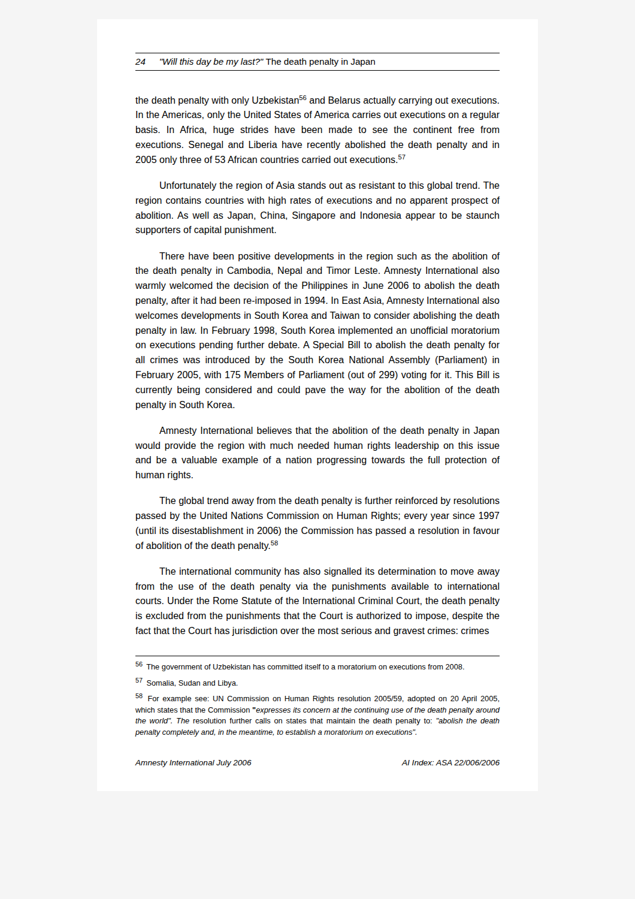24"Will this day be my last?" The death penalty in Japan
the death penalty with only Uzbekistan56 and Belarus actually carrying out executions. In the Americas, only the United States of America carries out executions on a regular basis. In Africa, huge strides have been made to see the continent free from executions. Senegal and Liberia have recently abolished the death penalty and in 2005 only three of 53 African countries carried out executions.57
Unfortunately the region of Asia stands out as resistant to this global trend. The region contains countries with high rates of executions and no apparent prospect of abolition. As well as Japan, China, Singapore and Indonesia appear to be staunch supporters of capital punishment.
There have been positive developments in the region such as the abolition of the death penalty in Cambodia, Nepal and Timor Leste. Amnesty International also warmly welcomed the decision of the Philippines in June 2006 to abolish the death penalty, after it had been re-imposed in 1994. In East Asia, Amnesty International also welcomes developments in South Korea and Taiwan to consider abolishing the death penalty in law. In February 1998, South Korea implemented an unofficial moratorium on executions pending further debate. A Special Bill to abolish the death penalty for all crimes was introduced by the South Korea National Assembly (Parliament) in February 2005, with 175 Members of Parliament (out of 299) voting for it. This Bill is currently being considered and could pave the way for the abolition of the death penalty in South Korea.
Amnesty International believes that the abolition of the death penalty in Japan would provide the region with much needed human rights leadership on this issue and be a valuable example of a nation progressing towards the full protection of human rights.
The global trend away from the death penalty is further reinforced by resolutions passed by the United Nations Commission on Human Rights; every year since 1997 (until its disestablishment in 2006) the Commission has passed a resolution in favour of abolition of the death penalty.58
The international community has also signalled its determination to move away from the use of the death penalty via the punishments available to international courts. Under the Rome Statute of the International Criminal Court, the death penalty is excluded from the punishments that the Court is authorized to impose, despite the fact that the Court has jurisdiction over the most serious and gravest crimes: crimes
56 The government of Uzbekistan has committed itself to a moratorium on executions from 2008.
57 Somalia, Sudan and Libya.
58 For example see: UN Commission on Human Rights resolution 2005/59, adopted on 20 April 2005, which states that the Commission "expresses its concern at the continuing use of the death penalty around the world". The resolution further calls on states that maintain the death penalty to: "abolish the death penalty completely and, in the meantime, to establish a moratorium on executions".
Amnesty International July 2006 AI Index: ASA 22/006/2006